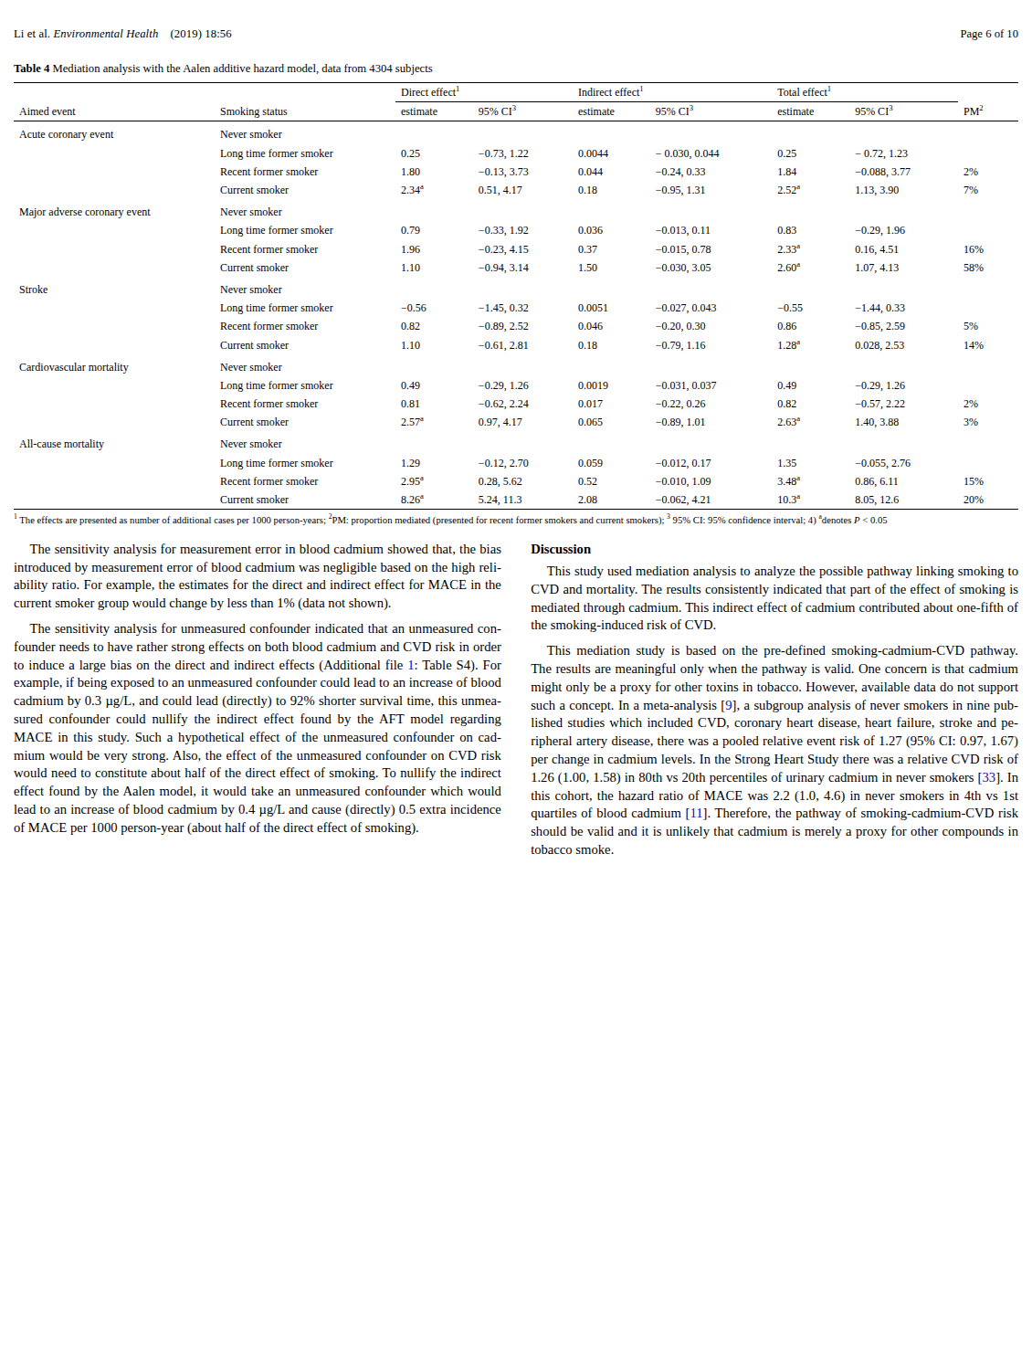Li et al. Environmental Health (2019) 18:56
Page 6 of 10
Table 4 Mediation analysis with the Aalen additive hazard model, data from 4304 subjects
| Aimed event | Smoking status | Direct effect 1 | Indirect effect 1 | Total effect 1 | PM 2 |
| --- | --- | --- | --- | --- | --- |
| estimate | 95% CI 3 | estimate | 95% CI 3 | estimate | 95% CI 3 |
| Acute coronary event | Never smoker | | | | | | | |
| | Long time former smoker | 0.25 | −0.73, 1.22 | 0.0044 | − 0.030, 0.044 | 0.25 | − 0.72, 1.23 | |
| | Recent former smoker | 1.80 | −0.13, 3.73 | 0.044 | −0.24, 0.33 | 1.84 | −0.088, 3.77 | 2% |
| | Current smoker | 2.34 a | 0.51, 4.17 | 0.18 | −0.95, 1.31 | 2.52 a | 1.13, 3.90 | 7% |
| Major adverse coronary event | Never smoker | | | | | | | |
| | Long time former smoker | 0.79 | −0.33, 1.92 | 0.036 | −0.013, 0.11 | 0.83 | −0.29, 1.96 | |
| | Recent former smoker | 1.96 | −0.23, 4.15 | 0.37 | −0.015, 0.78 | 2.33 a | 0.16, 4.51 | 16% |
| | Current smoker | 1.10 | −0.94, 3.14 | 1.50 | −0.030, 3.05 | 2.60 a | 1.07, 4.13 | 58% |
| Stroke | Never smoker | | | | | | | |
| | Long time former smoker | −0.56 | −1.45, 0.32 | 0.0051 | −0.027, 0.043 | −0.55 | −1.44, 0.33 | |
| | Recent former smoker | 0.82 | −0.89, 2.52 | 0.046 | −0.20, 0.30 | 0.86 | −0.85, 2.59 | 5% |
| | Current smoker | 1.10 | −0.61, 2.81 | 0.18 | −0.79, 1.16 | 1.28 a | 0.028, 2.53 | 14% |
| Cardiovascular mortality | Never smoker | | | | | | | |
| | Long time former smoker | 0.49 | −0.29, 1.26 | 0.0019 | −0.031, 0.037 | 0.49 | −0.29, 1.26 | |
| | Recent former smoker | 0.81 | −0.62, 2.24 | 0.017 | −0.22, 0.26 | 0.82 | −0.57, 2.22 | 2% |
| | Current smoker | 2.57 a | 0.97, 4.17 | 0.065 | −0.89, 1.01 | 2.63 a | 1.40, 3.88 | 3% |
| All-cause mortality | Never smoker | | | | | | | |
| | Long time former smoker | 1.29 | −0.12, 2.70 | 0.059 | −0.012, 0.17 | 1.35 | −0.055, 2.76 | |
| | Recent former smoker | 2.95 a | 0.28, 5.62 | 0.52 | −0.010, 1.09 | 3.48 a | 0.86, 6.11 | 15% |
| | Current smoker | 8.26 a | 5.24, 11.3 | 2.08 | −0.062, 4.21 | 10.3 a | 8.05, 12.6 | 20% |
1 The effects are presented as number of additional cases per 1000 person-years; 2PM: proportion mediated (presented for recent former smokers and current smokers); 3 95% CI: 95% confidence interval; 4) adenotes P < 0.05
The sensitivity analysis for measurement error in blood cadmium showed that, the bias introduced by measurement error of blood cadmium was negligible based on the high reliability ratio. For example, the estimates for the direct and indirect effect for MACE in the current smoker group would change by less than 1% (data not shown).
The sensitivity analysis for unmeasured confounder indicated that an unmeasured confounder needs to have rather strong effects on both blood cadmium and CVD risk in order to induce a large bias on the direct and indirect effects (Additional file 1: Table S4). For example, if being exposed to an unmeasured confounder could lead to an increase of blood cadmium by 0.3 µg/L, and could lead (directly) to 92% shorter survival time, this unmeasured confounder could nullify the indirect effect found by the AFT model regarding MACE in this study. Such a hypothetical effect of the unmeasured confounder on cadmium would be very strong. Also, the effect of the unmeasured confounder on CVD risk would need to constitute about half of the direct effect of smoking. To nullify the indirect effect found by the Aalen model, it would take an unmeasured confounder which would lead to an increase of blood cadmium by 0.4 µg/L and cause (directly) 0.5 extra incidence of MACE per 1000 person-year (about half of the direct effect of smoking).
Discussion
This study used mediation analysis to analyze the possible pathway linking smoking to CVD and mortality. The results consistently indicated that part of the effect of smoking is mediated through cadmium. This indirect effect of cadmium contributed about one-fifth of the smoking-induced risk of CVD.
This mediation study is based on the pre-defined smoking-cadmium-CVD pathway. The results are meaningful only when the pathway is valid. One concern is that cadmium might only be a proxy for other toxins in tobacco. However, available data do not support such a concept. In a meta-analysis [9], a subgroup analysis of never smokers in nine published studies which included CVD, coronary heart disease, heart failure, stroke and peripheral artery disease, there was a pooled relative event risk of 1.27 (95% CI: 0.97, 1.67) per change in cadmium levels. In the Strong Heart Study there was a relative CVD risk of 1.26 (1.00, 1.58) in 80th vs 20th percentiles of urinary cadmium in never smokers [33]. In this cohort, the hazard ratio of MACE was 2.2 (1.0, 4.6) in never smokers in 4th vs 1st quartiles of blood cadmium [11]. Therefore, the pathway of smoking-cadmium-CVD risk should be valid and it is unlikely that cadmium is merely a proxy for other compounds in tobacco smoke.